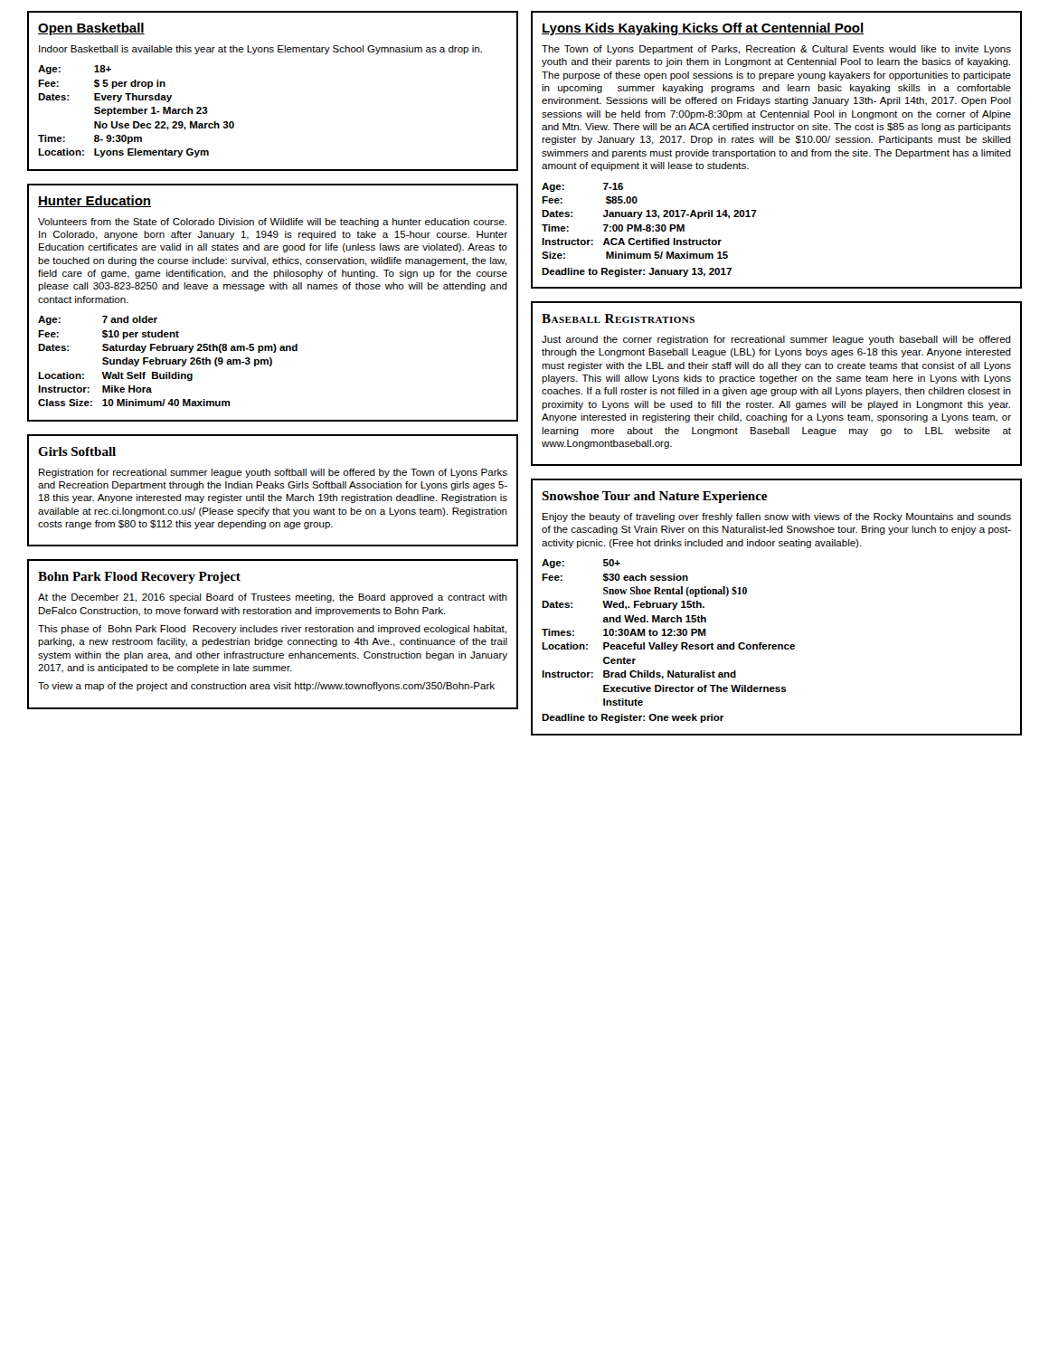Open Basketball
Indoor Basketball is available this year at the Lyons Elementary School Gymnasium as a drop in.
| Age: | 18+ |
| Fee: | $ 5 per drop in |
| Dates: | Every Thursday |
| | September 1- March 23 |
| | No Use Dec 22, 29, March 30 |
| Time: | 8- 9:30pm |
| Location: | Lyons Elementary Gym |
Hunter Education
Volunteers from the State of Colorado Division of Wildlife will be teaching a hunter education course. In Colorado, anyone born after January 1, 1949 is required to take a 15-hour course. Hunter Education certificates are valid in all states and are good for life (unless laws are violated). Areas to be touched on during the course include: survival, ethics, conservation, wildlife management, the law, field care of game, game identification, and the philosophy of hunting. To sign up for the course please call 303-823-8250 and leave a message with all names of those who will be attending and contact information.
| Age: | 7 and older |
| Fee: | $10 per student |
| Dates: | Saturday February 25th(8 am-5 pm) and |
| | Sunday February 26th (9 am-3 pm) |
| Location: | Walt Self Building |
| Instructor: | Mike Hora |
| Class Size: | 10 Minimum/ 40 Maximum |
Girls Softball
Registration for recreational summer league youth softball will be offered by the Town of Lyons Parks and Recreation Department through the Indian Peaks Girls Softball Association for Lyons girls ages 5-18 this year. Anyone interested may register until the March 19th registration deadline. Registration is available at rec.ci.longmont.co.us/ (Please specify that you want to be on a Lyons team). Registration costs range from $80 to $112 this year depending on age group.
Bohn Park Flood Recovery Project
At the December 21, 2016 special Board of Trustees meeting, the Board approved a contract with DeFalco Construction, to move forward with restoration and improvements to Bohn Park.
This phase of Bohn Park Flood Recovery includes river restoration and improved ecological habitat, parking, a new restroom facility, a pedestrian bridge connecting to 4th Ave., continuance of the trail system within the plan area, and other infrastructure enhancements. Construction began in January 2017, and is anticipated to be complete in late summer.
To view a map of the project and construction area visit http://www.townoflyons.com/350/Bohn-Park
Lyons Kids Kayaking Kicks Off at Centennial Pool
The Town of Lyons Department of Parks, Recreation & Cultural Events would like to invite Lyons youth and their parents to join them in Longmont at Centennial Pool to learn the basics of kayaking. The purpose of these open pool sessions is to prepare young kayakers for opportunities to participate in upcoming summer kayaking programs and learn basic kayaking skills in a comfortable environment. Sessions will be offered on Fridays starting January 13th- April 14th, 2017. Open Pool sessions will be held from 7:00pm-8:30pm at Centennial Pool in Longmont on the corner of Alpine and Mtn. View. There will be an ACA certified instructor on site. The cost is $85 as long as participants register by January 13, 2017. Drop in rates will be $10.00/ session. Participants must be skilled swimmers and parents must provide transportation to and from the site. The Department has a limited amount of equipment it will lease to students.
| Age: | 7-16 |
| Fee: | $85.00 |
| Dates: | January 13, 2017-April 14, 2017 |
| Time: | 7:00 PM-8:30 PM |
| Instructor: | ACA Certified Instructor |
| Size: | Minimum 5/ Maximum 15 |
Deadline to Register: January 13, 2017
Baseball Registrations
Just around the corner registration for recreational summer league youth baseball will be offered through the Longmont Baseball League (LBL) for Lyons boys ages 6-18 this year. Anyone interested must register with the LBL and their staff will do all they can to create teams that consist of all Lyons players. This will allow Lyons kids to practice together on the same team here in Lyons with Lyons coaches. If a full roster is not filled in a given age group with all Lyons players, then children closest in proximity to Lyons will be used to fill the roster. All games will be played in Longmont this year. Anyone interested in registering their child, coaching for a Lyons team, sponsoring a Lyons team, or learning more about the Longmont Baseball League may go to LBL website at www.Longmontbaseball.org.
Snowshoe Tour and Nature Experience
Enjoy the beauty of traveling over freshly fallen snow with views of the Rocky Mountains and sounds of the cascading St Vrain River on this Naturalist-led Snowshoe tour. Bring your lunch to enjoy a post-activity picnic. (Free hot drinks included and indoor seating available).
| Age: | 50+ |
| Fee: | $30 each session |
| | Snow Shoe Rental (optional) $10 |
| Dates: | Wed,. February 15th. |
| | and Wed. March 15th |
| Times: | 10:30AM to 12:30 PM |
| Location: | Peaceful Valley Resort and Conference |
| | Center |
| Instructor: | Brad Childs, Naturalist and |
| | Executive Director of The Wilderness |
| | Institute |
Deadline to Register: One week prior